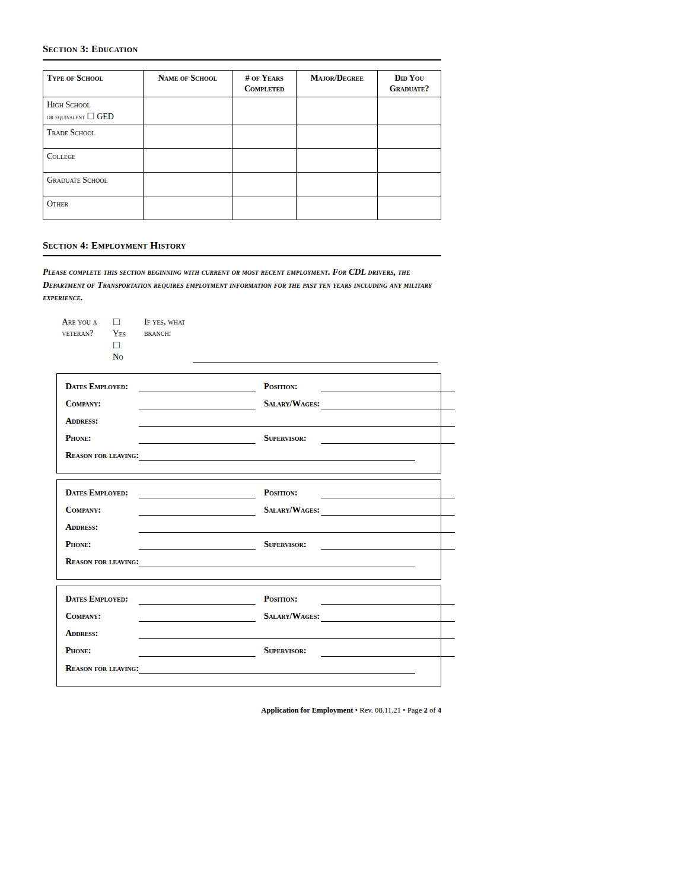Section 3: Education
| Type of School | Name of School | # of Years Completed | Major/Degree | Did You Graduate? |
| --- | --- | --- | --- | --- |
| High School or equivalent ☐ GED | | | | |
| Trade School | | | | |
| College | | | | |
| Graduate School | | | | |
| Other | | | | |
Section 4: Employment History
Please complete this section beginning with current or most recent employment. For CDL drivers, the Department of Transportation requires employment information for the past ten years including any military experience.
| Are you a veteran? | ☐ Yes | If yes, what branch: | |
| | ☐ No | |
| Dates Employed: | | Position: | |
| Company: | | Salary/Wages: | |
| Address: | |
| Phone: | | Supervisor: | |
| Reason for leaving: | |
| Dates Employed: | | Position: | |
| Company: | | Salary/Wages: | |
| Address: | |
| Phone: | | Supervisor: | |
| Reason for leaving: | |
| Dates Employed: | | Position: | |
| Company: | | Salary/Wages: | |
| Address: | |
| Phone: | | Supervisor: | |
| Reason for leaving: | |
Application for Employment • Rev. 08.11.21 • Page 2 of 4